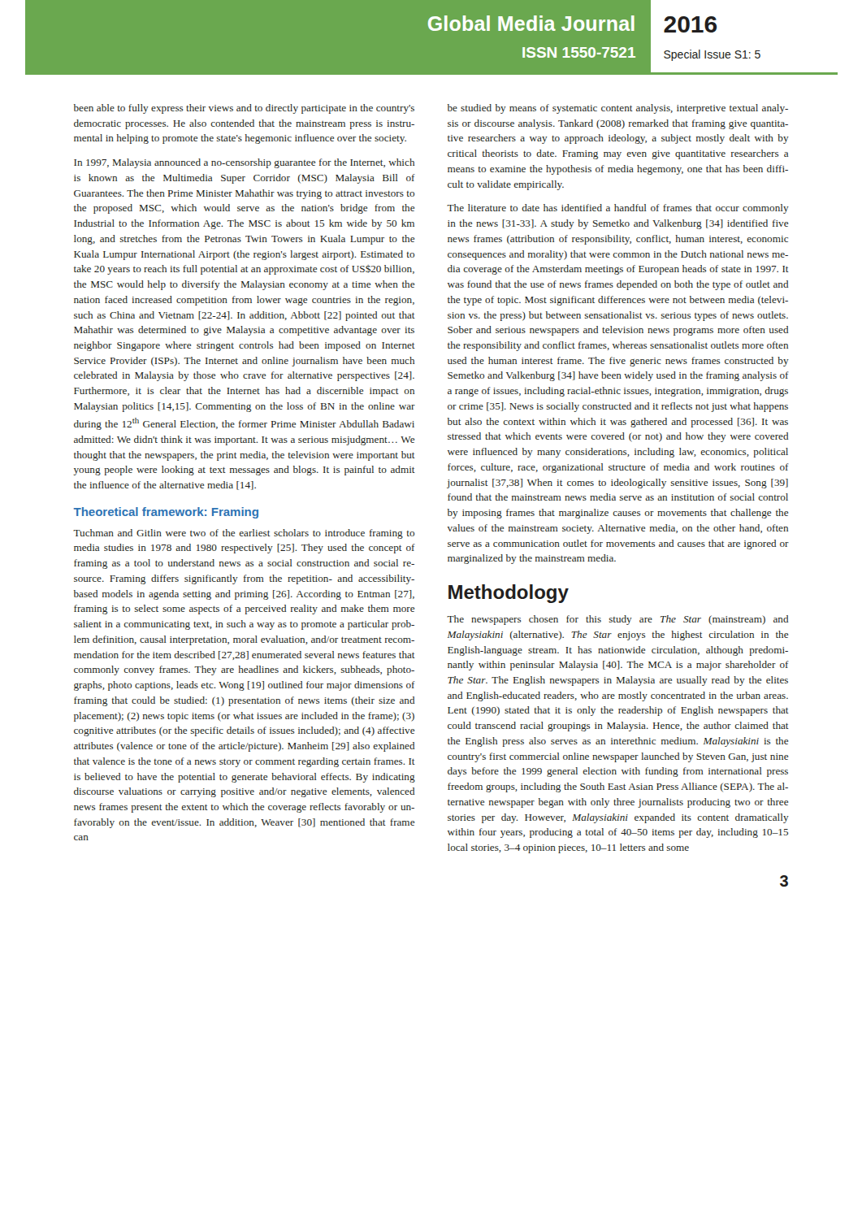Global Media Journal
ISSN 1550-7521
2016
Special Issue S1: 5
been able to fully express their views and to directly participate in the country's democratic processes. He also contended that the mainstream press is instrumental in helping to promote the state's hegemonic influence over the society.
In 1997, Malaysia announced a no-censorship guarantee for the Internet, which is known as the Multimedia Super Corridor (MSC) Malaysia Bill of Guarantees. The then Prime Minister Mahathir was trying to attract investors to the proposed MSC, which would serve as the nation's bridge from the Industrial to the Information Age. The MSC is about 15 km wide by 50 km long, and stretches from the Petronas Twin Towers in Kuala Lumpur to the Kuala Lumpur International Airport (the region's largest airport). Estimated to take 20 years to reach its full potential at an approximate cost of US$20 billion, the MSC would help to diversify the Malaysian economy at a time when the nation faced increased competition from lower wage countries in the region, such as China and Vietnam [22-24]. In addition, Abbott [22] pointed out that Mahathir was determined to give Malaysia a competitive advantage over its neighbor Singapore where stringent controls had been imposed on Internet Service Provider (ISPs). The Internet and online journalism have been much celebrated in Malaysia by those who crave for alternative perspectives [24]. Furthermore, it is clear that the Internet has had a discernible impact on Malaysian politics [14,15]. Commenting on the loss of BN in the online war during the 12th General Election, the former Prime Minister Abdullah Badawi admitted: We didn't think it was important. It was a serious misjudgment… We thought that the newspapers, the print media, the television were important but young people were looking at text messages and blogs. It is painful to admit the influence of the alternative media [14].
Theoretical framework: Framing
Tuchman and Gitlin were two of the earliest scholars to introduce framing to media studies in 1978 and 1980 respectively [25]. They used the concept of framing as a tool to understand news as a social construction and social resource. Framing differs significantly from the repetition- and accessibility-based models in agenda setting and priming [26]. According to Entman [27], framing is to select some aspects of a perceived reality and make them more salient in a communicating text, in such a way as to promote a particular problem definition, causal interpretation, moral evaluation, and/or treatment recommendation for the item described [27,28] enumerated several news features that commonly convey frames. They are headlines and kickers, subheads, photographs, photo captions, leads etc. Wong [19] outlined four major dimensions of framing that could be studied: (1) presentation of news items (their size and placement); (2) news topic items (or what issues are included in the frame); (3) cognitive attributes (or the specific details of issues included); and (4) affective attributes (valence or tone of the article/picture). Manheim [29] also explained that valence is the tone of a news story or comment regarding certain frames. It is believed to have the potential to generate behavioral effects. By indicating discourse valuations or carrying positive and/or negative elements, valenced news frames present the extent to which the coverage reflects favorably or unfavorably on the event/issue. In addition, Weaver [30] mentioned that frame can
be studied by means of systematic content analysis, interpretive textual analysis or discourse analysis. Tankard (2008) remarked that framing give quantitative researchers a way to approach ideology, a subject mostly dealt with by critical theorists to date. Framing may even give quantitative researchers a means to examine the hypothesis of media hegemony, one that has been difficult to validate empirically.
The literature to date has identified a handful of frames that occur commonly in the news [31-33]. A study by Semetko and Valkenburg [34] identified five news frames (attribution of responsibility, conflict, human interest, economic consequences and morality) that were common in the Dutch national news media coverage of the Amsterdam meetings of European heads of state in 1997. It was found that the use of news frames depended on both the type of outlet and the type of topic. Most significant differences were not between media (television vs. the press) but between sensationalist vs. serious types of news outlets. Sober and serious newspapers and television news programs more often used the responsibility and conflict frames, whereas sensationalist outlets more often used the human interest frame. The five generic news frames constructed by Semetko and Valkenburg [34] have been widely used in the framing analysis of a range of issues, including racial-ethnic issues, integration, immigration, drugs or crime [35]. News is socially constructed and it reflects not just what happens but also the context within which it was gathered and processed [36]. It was stressed that which events were covered (or not) and how they were covered were influenced by many considerations, including law, economics, political forces, culture, race, organizational structure of media and work routines of journalist [37,38] When it comes to ideologically sensitive issues, Song [39] found that the mainstream news media serve as an institution of social control by imposing frames that marginalize causes or movements that challenge the values of the mainstream society. Alternative media, on the other hand, often serve as a communication outlet for movements and causes that are ignored or marginalized by the mainstream media.
Methodology
The newspapers chosen for this study are The Star (mainstream) and Malaysiakini (alternative). The Star enjoys the highest circulation in the English-language stream. It has nationwide circulation, although predominantly within peninsular Malaysia [40]. The MCA is a major shareholder of The Star. The English newspapers in Malaysia are usually read by the elites and English-educated readers, who are mostly concentrated in the urban areas. Lent (1990) stated that it is only the readership of English newspapers that could transcend racial groupings in Malaysia. Hence, the author claimed that the English press also serves as an interethnic medium. Malaysiakini is the country's first commercial online newspaper launched by Steven Gan, just nine days before the 1999 general election with funding from international press freedom groups, including the South East Asian Press Alliance (SEPA). The alternative newspaper began with only three journalists producing two or three stories per day. However, Malaysiakini expanded its content dramatically within four years, producing a total of 40–50 items per day, including 10–15 local stories, 3–4 opinion pieces, 10–11 letters and some
3